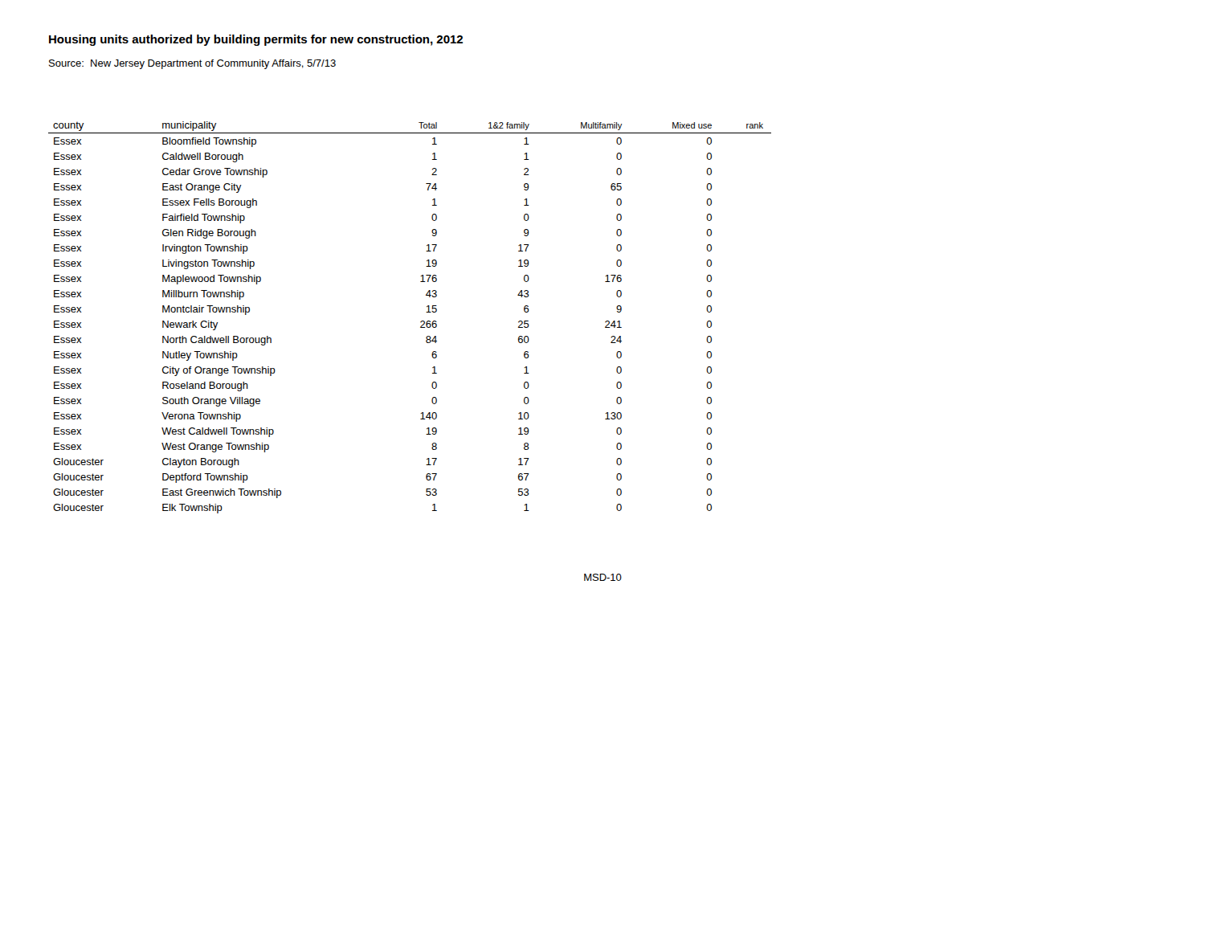Housing units authorized by building permits for new construction, 2012
Source: New Jersey Department of Community Affairs, 5/7/13
| county | municipality | Total | 1&2 family | Multifamily | Mixed use | rank |
| --- | --- | --- | --- | --- | --- | --- |
| Essex | Bloomfield Township | 1 | 1 | 0 | 0 | |
| Essex | Caldwell Borough | 1 | 1 | 0 | 0 | |
| Essex | Cedar Grove Township | 2 | 2 | 0 | 0 | |
| Essex | East Orange City | 74 | 9 | 65 | 0 | |
| Essex | Essex Fells Borough | 1 | 1 | 0 | 0 | |
| Essex | Fairfield Township | 0 | 0 | 0 | 0 | |
| Essex | Glen Ridge Borough | 9 | 9 | 0 | 0 | |
| Essex | Irvington Township | 17 | 17 | 0 | 0 | |
| Essex | Livingston Township | 19 | 19 | 0 | 0 | |
| Essex | Maplewood Township | 176 | 0 | 176 | 0 | |
| Essex | Millburn Township | 43 | 43 | 0 | 0 | |
| Essex | Montclair Township | 15 | 6 | 9 | 0 | |
| Essex | Newark City | 266 | 25 | 241 | 0 | |
| Essex | North Caldwell Borough | 84 | 60 | 24 | 0 | |
| Essex | Nutley Township | 6 | 6 | 0 | 0 | |
| Essex | City of Orange Township | 1 | 1 | 0 | 0 | |
| Essex | Roseland Borough | 0 | 0 | 0 | 0 | |
| Essex | South Orange Village | 0 | 0 | 0 | 0 | |
| Essex | Verona Township | 140 | 10 | 130 | 0 | |
| Essex | West Caldwell Township | 19 | 19 | 0 | 0 | |
| Essex | West Orange Township | 8 | 8 | 0 | 0 | |
| Gloucester | Clayton Borough | 17 | 17 | 0 | 0 | |
| Gloucester | Deptford Township | 67 | 67 | 0 | 0 | |
| Gloucester | East Greenwich Township | 53 | 53 | 0 | 0 | |
| Gloucester | Elk Township | 1 | 1 | 0 | 0 | |
MSD-10